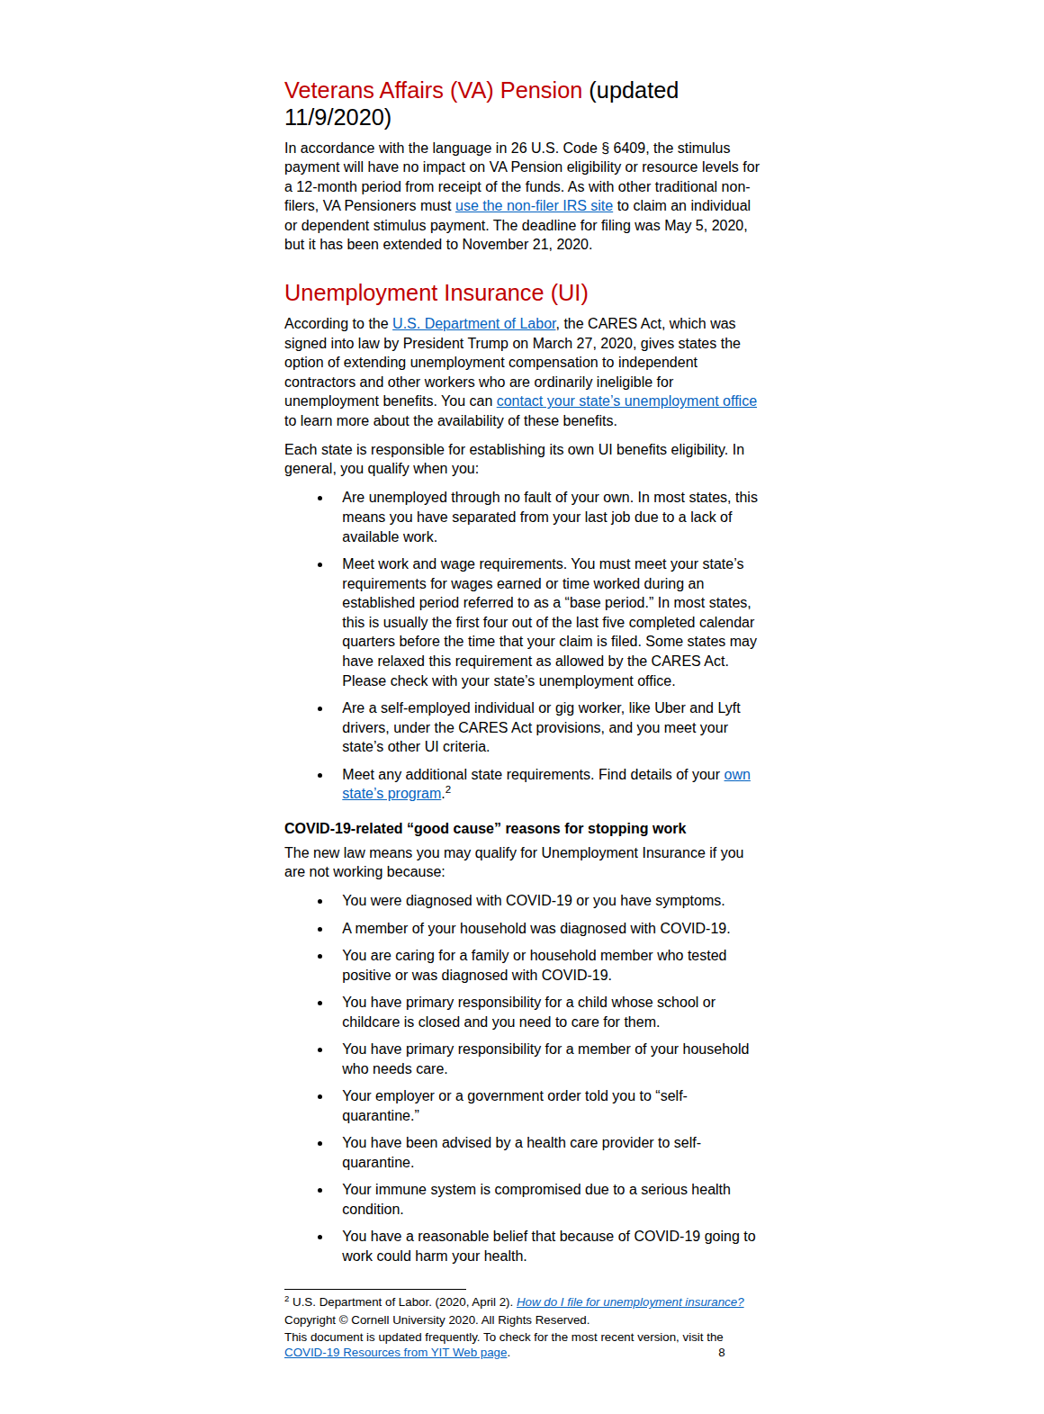Veterans Affairs (VA) Pension (updated 11/9/2020)
In accordance with the language in 26 U.S. Code § 6409, the stimulus payment will have no impact on VA Pension eligibility or resource levels for a 12-month period from receipt of the funds. As with other traditional non-filers, VA Pensioners must use the non-filer IRS site to claim an individual or dependent stimulus payment. The deadline for filing was May 5, 2020, but it has been extended to November 21, 2020.
Unemployment Insurance (UI)
According to the U.S. Department of Labor, the CARES Act, which was signed into law by President Trump on March 27, 2020, gives states the option of extending unemployment compensation to independent contractors and other workers who are ordinarily ineligible for unemployment benefits. You can contact your state’s unemployment office to learn more about the availability of these benefits.
Each state is responsible for establishing its own UI benefits eligibility. In general, you qualify when you:
Are unemployed through no fault of your own. In most states, this means you have separated from your last job due to a lack of available work.
Meet work and wage requirements. You must meet your state’s requirements for wages earned or time worked during an established period referred to as a “base period.” In most states, this is usually the first four out of the last five completed calendar quarters before the time that your claim is filed. Some states may have relaxed this requirement as allowed by the CARES Act. Please check with your state’s unemployment office.
Are a self-employed individual or gig worker, like Uber and Lyft drivers, under the CARES Act provisions, and you meet your state’s other UI criteria.
Meet any additional state requirements. Find details of your own state’s program.2
COVID-19-related “good cause” reasons for stopping work
The new law means you may qualify for Unemployment Insurance if you are not working because:
You were diagnosed with COVID-19 or you have symptoms.
A member of your household was diagnosed with COVID-19.
You are caring for a family or household member who tested positive or was diagnosed with COVID-19.
You have primary responsibility for a child whose school or childcare is closed and you need to care for them.
You have primary responsibility for a member of your household who needs care.
Your employer or a government order told you to “self-quarantine.”
You have been advised by a health care provider to self-quarantine.
Your immune system is compromised due to a serious health condition.
You have a reasonable belief that because of COVID-19 going to work could harm your health.
2 U.S. Department of Labor. (2020, April 2). How do I file for unemployment insurance?
Copyright © Cornell University 2020. All Rights Reserved.
This document is updated frequently. To check for the most recent version, visit the COVID-19 Resources from YIT Web page.8